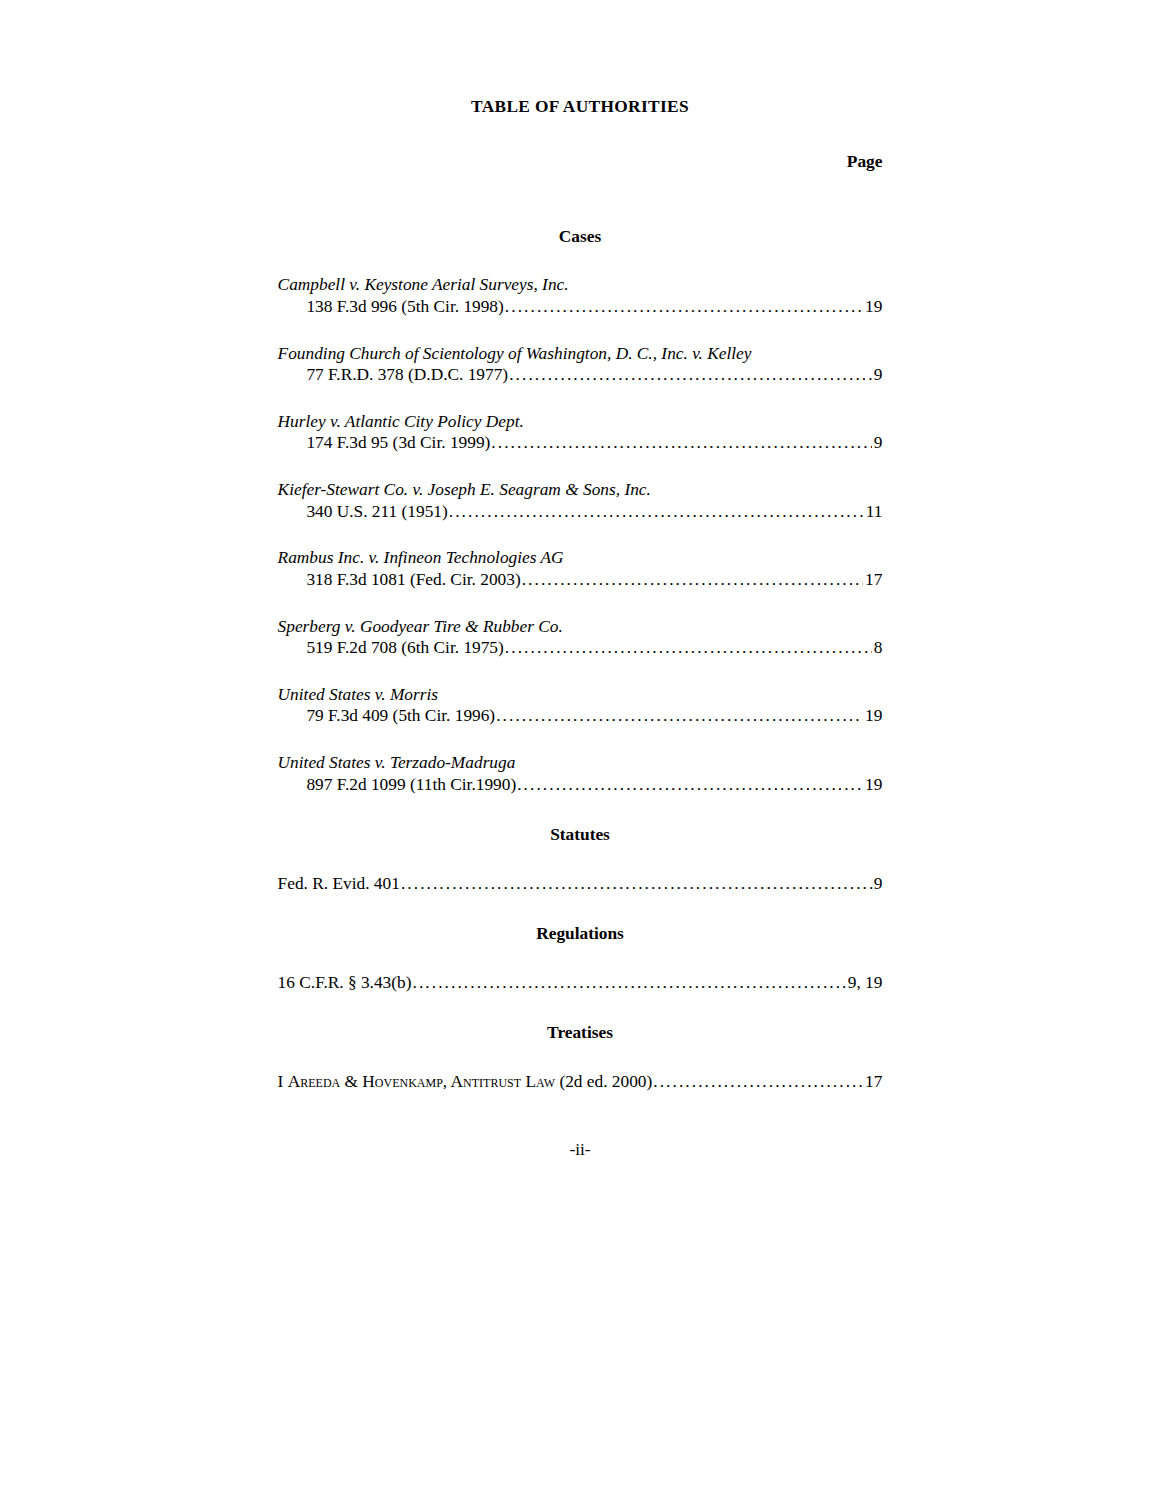TABLE OF AUTHORITIES
Page
Cases
Campbell v. Keystone Aerial Surveys, Inc.
138 F.3d 996 (5th Cir. 1998) .................................................................................................. 19
Founding Church of Scientology of Washington, D. C., Inc. v. Kelley
77 F.R.D. 378 (D.D.C. 1977) .................................................................................... 9
Hurley v. Atlantic City Policy Dept.
174 F.3d 95 (3d Cir. 1999) ....................................................................................... 9
Kiefer-Stewart Co. v. Joseph E. Seagram & Sons, Inc.
340 U.S. 211 (1951) .............................................................................................. 11
Rambus Inc. v. Infineon Technologies AG
318 F.3d 1081 (Fed. Cir. 2003) ............................................................................... 17
Sperberg v. Goodyear Tire & Rubber Co.
519 F.2d 708 (6th Cir. 1975) ................................................................................... 8
United States v. Morris
79 F.3d 409 (5th Cir. 1996) ..................................................................................... 19
United States v. Terzado-Madruga
897 F.2d 1099 (11th Cir.1990) ................................................................................ 19
Statutes
Fed. R. Evid. 401 ........................................................................................................... 9
Regulations
16 C.F.R. § 3.43(b) ............................................................................................................. 9, 19
Treatises
I Areeda & Hovenkamp, Antitrust Law (2d ed. 2000) ......................................................... 17
-ii-